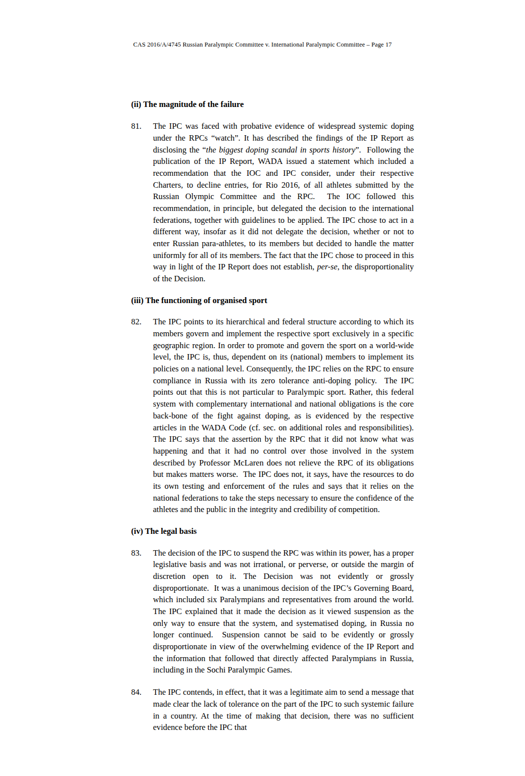CAS 2016/A/4745 Russian Paralympic Committee v. International Paralympic Committee – Page 17
(ii) The magnitude of the failure
81.
The IPC was faced with probative evidence of widespread systemic doping under the RPCs “watch”. It has described the findings of the IP Report as disclosing the “the biggest doping scandal in sports history”. Following the publication of the IP Report, WADA issued a statement which included a recommendation that the IOC and IPC consider, under their respective Charters, to decline entries, for Rio 2016, of all athletes submitted by the Russian Olympic Committee and the RPC. The IOC followed this recommendation, in principle, but delegated the decision to the international federations, together with guidelines to be applied. The IPC chose to act in a different way, insofar as it did not delegate the decision, whether or not to enter Russian para-athletes, to its members but decided to handle the matter uniformly for all of its members. The fact that the IPC chose to proceed in this way in light of the IP Report does not establish, per-se, the disproportionality of the Decision.
(iii) The functioning of organised sport
82.
The IPC points to its hierarchical and federal structure according to which its members govern and implement the respective sport exclusively in a specific geographic region. In order to promote and govern the sport on a world-wide level, the IPC is, thus, dependent on its (national) members to implement its policies on a national level. Consequently, the IPC relies on the RPC to ensure compliance in Russia with its zero tolerance anti-doping policy. The IPC points out that this is not particular to Paralympic sport. Rather, this federal system with complementary international and national obligations is the core back-bone of the fight against doping, as is evidenced by the respective articles in the WADA Code (cf. sec. on additional roles and responsibilities). The IPC says that the assertion by the RPC that it did not know what was happening and that it had no control over those involved in the system described by Professor McLaren does not relieve the RPC of its obligations but makes matters worse. The IPC does not, it says, have the resources to do its own testing and enforcement of the rules and says that it relies on the national federations to take the steps necessary to ensure the confidence of the athletes and the public in the integrity and credibility of competition.
(iv) The legal basis
83.
The decision of the IPC to suspend the RPC was within its power, has a proper legislative basis and was not irrational, or perverse, or outside the margin of discretion open to it. The Decision was not evidently or grossly disproportionate. It was a unanimous decision of the IPC’s Governing Board, which included six Paralympians and representatives from around the world. The IPC explained that it made the decision as it viewed suspension as the only way to ensure that the system, and systematised doping, in Russia no longer continued. Suspension cannot be said to be evidently or grossly disproportionate in view of the overwhelming evidence of the IP Report and the information that followed that directly affected Paralympians in Russia, including in the Sochi Paralympic Games.
84.
The IPC contends, in effect, that it was a legitimate aim to send a message that made clear the lack of tolerance on the part of the IPC to such systemic failure in a country. At the time of making that decision, there was no sufficient evidence before the IPC that